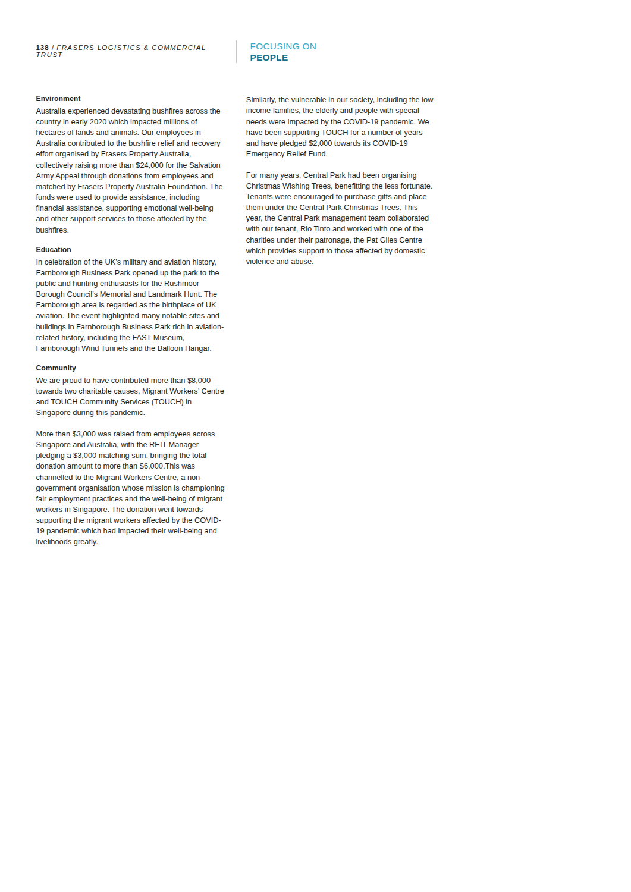138 / FRASERS LOGISTICS & COMMERCIAL TRUST
FOCUSING ON
PEOPLE
Environment
Australia experienced devastating bushfires across the country in early 2020 which impacted millions of hectares of lands and animals. Our employees in Australia contributed to the bushfire relief and recovery effort organised by Frasers Property Australia, collectively raising more than $24,000 for the Salvation Army Appeal through donations from employees and matched by Frasers Property Australia Foundation. The funds were used to provide assistance, including financial assistance, supporting emotional well-being and other support services to those affected by the bushfires.
Education
In celebration of the UK’s military and aviation history, Farnborough Business Park opened up the park to the public and hunting enthusiasts for the Rushmoor Borough Council’s Memorial and Landmark Hunt. The Farnborough area is regarded as the birthplace of UK aviation. The event highlighted many notable sites and buildings in Farnborough Business Park rich in aviation-related history, including the FAST Museum, Farnborough Wind Tunnels and the Balloon Hangar.
Community
We are proud to have contributed more than $8,000 towards two charitable causes, Migrant Workers’ Centre and TOUCH Community Services (TOUCH) in Singapore during this pandemic.
More than $3,000 was raised from employees across Singapore and Australia, with the REIT Manager pledging a $3,000 matching sum, bringing the total donation amount to more than $6,000.This was channelled to the Migrant Workers Centre, a non-government organisation whose mission is championing fair employment practices and the well-being of migrant workers in Singapore. The donation went towards supporting the migrant workers affected by the COVID-19 pandemic which had impacted their well-being and livelihoods greatly.
Similarly, the vulnerable in our society, including the low-income families, the elderly and people with special needs were impacted by the COVID-19 pandemic. We have been supporting TOUCH for a number of years and have pledged $2,000 towards its COVID-19 Emergency Relief Fund.
For many years, Central Park had been organising Christmas Wishing Trees, benefitting the less fortunate. Tenants were encouraged to purchase gifts and place them under the Central Park Christmas Trees. This year, the Central Park management team collaborated with our tenant, Rio Tinto and worked with one of the charities under their patronage, the Pat Giles Centre which provides support to those affected by domestic violence and abuse.